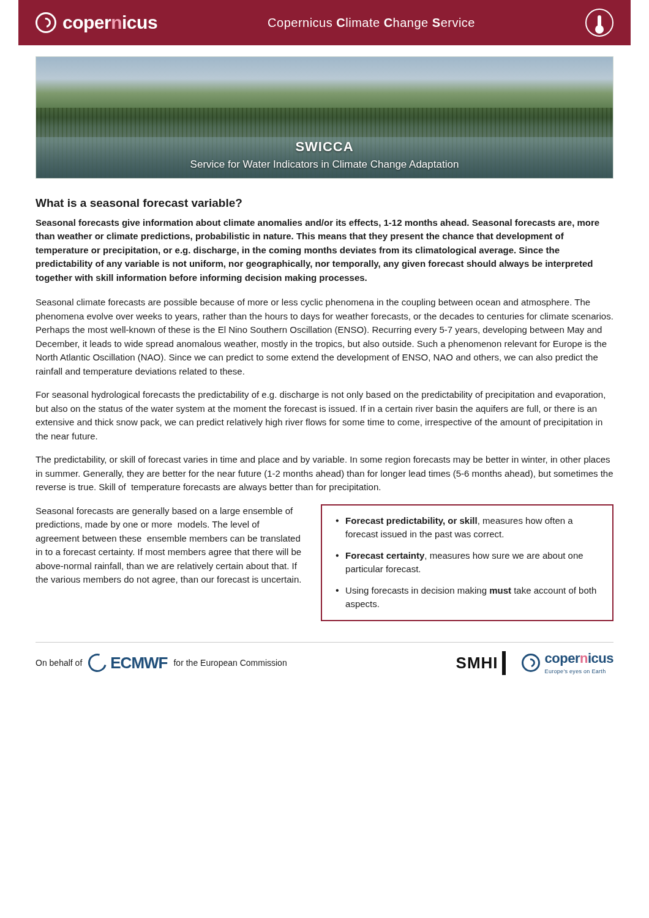copernicus
Copernicus Climate Change Service
SWICCA
Service for Water Indicators in Climate Change Adaptation
What is a seasonal forecast variable?
Seasonal forecasts give information about climate anomalies and/or its effects, 1-12 months ahead. Seasonal forecasts are, more than weather or climate predictions, probabilistic in nature. This means that they present the chance that development of temperature or precipitation, or e.g. discharge, in the coming months deviates from its climatological average. Since the predictability of any variable is not uniform, nor geographically, nor temporally, any given forecast should always be interpreted together with skill information before informing decision making processes.
Seasonal climate forecasts are possible because of more or less cyclic phenomena in the coupling between ocean and atmosphere. The phenomena evolve over weeks to years, rather than the hours to days for weather forecasts, or the decades to centuries for climate scenarios. Perhaps the most well-known of these is the El Nino Southern Oscillation (ENSO). Recurring every 5-7 years, developing between May and December, it leads to wide spread anomalous weather, mostly in the tropics, but also outside. Such a phenomenon relevant for Europe is the North Atlantic Oscillation (NAO). Since we can predict to some extend the development of ENSO, NAO and others, we can also predict the rainfall and temperature deviations related to these.
For seasonal hydrological forecasts the predictability of e.g. discharge is not only based on the predictability of precipitation and evaporation, but also on the status of the water system at the moment the forecast is issued. If in a certain river basin the aquifers are full, or there is an extensive and thick snow pack, we can predict relatively high river flows for some time to come, irrespective of the amount of precipitation in the near future.
The predictability, or skill of forecast varies in time and place and by variable. In some region forecasts may be better in winter, in other places in summer. Generally, they are better for the near future (1-2 months ahead) than for longer lead times (5-6 months ahead), but sometimes the reverse is true. Skill of temperature forecasts are always better than for precipitation.
Seasonal forecasts are generally based on a large ensemble of predictions, made by one or more models. The level of agreement between these ensemble members can be translated in to a forecast certainty. If most members agree that there will be above-normal rainfall, than we are relatively certain about that. If the various members do not agree, than our forecast is uncertain.
Forecast predictability, or skill, measures how often a forecast issued in the past was correct.
Forecast certainty, measures how sure we are about one particular forecast.
Using forecasts in decision making must take account of both aspects.
On behalf of ECMWF for the European Commission
SMHI copernicus
Europe's eyes on Earth